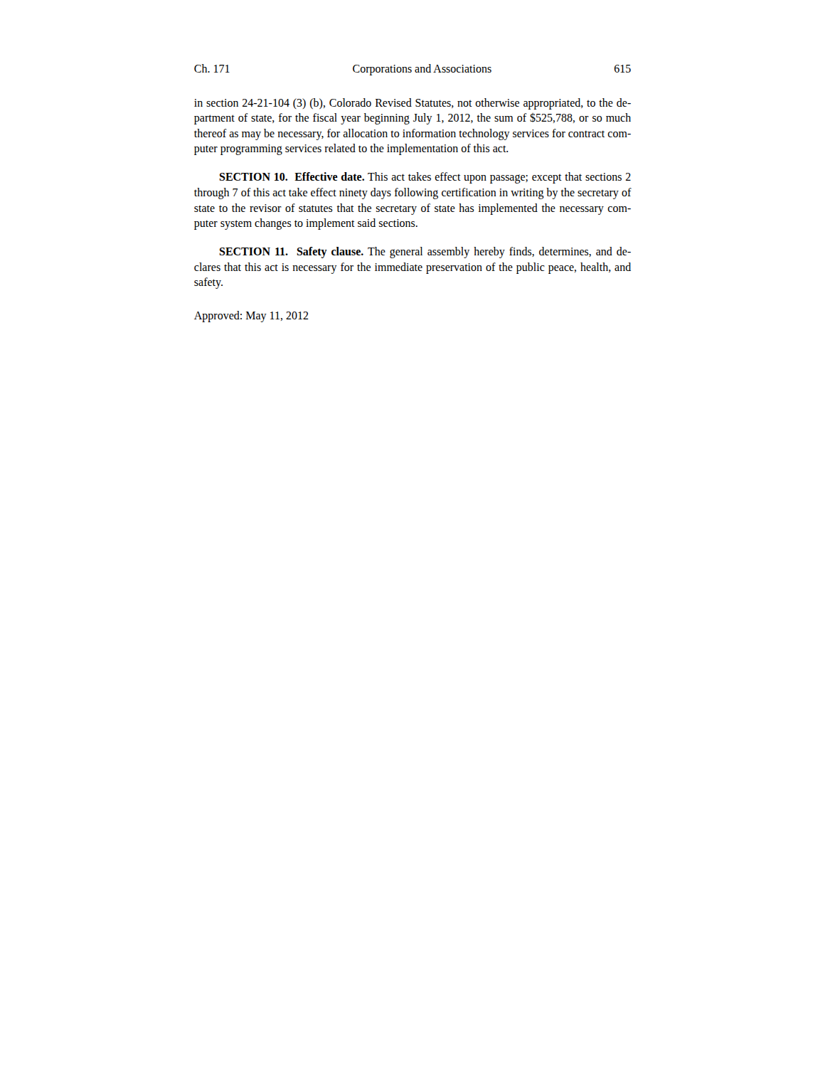Ch. 171 Corporations and Associations 615
in section 24-21-104 (3) (b), Colorado Revised Statutes, not otherwise appropriated, to the department of state, for the fiscal year beginning July 1, 2012, the sum of $525,788, or so much thereof as may be necessary, for allocation to information technology services for contract computer programming services related to the implementation of this act.
SECTION 10. Effective date. This act takes effect upon passage; except that sections 2 through 7 of this act take effect ninety days following certification in writing by the secretary of state to the revisor of statutes that the secretary of state has implemented the necessary computer system changes to implement said sections.
SECTION 11. Safety clause. The general assembly hereby finds, determines, and declares that this act is necessary for the immediate preservation of the public peace, health, and safety.
Approved: May 11, 2012